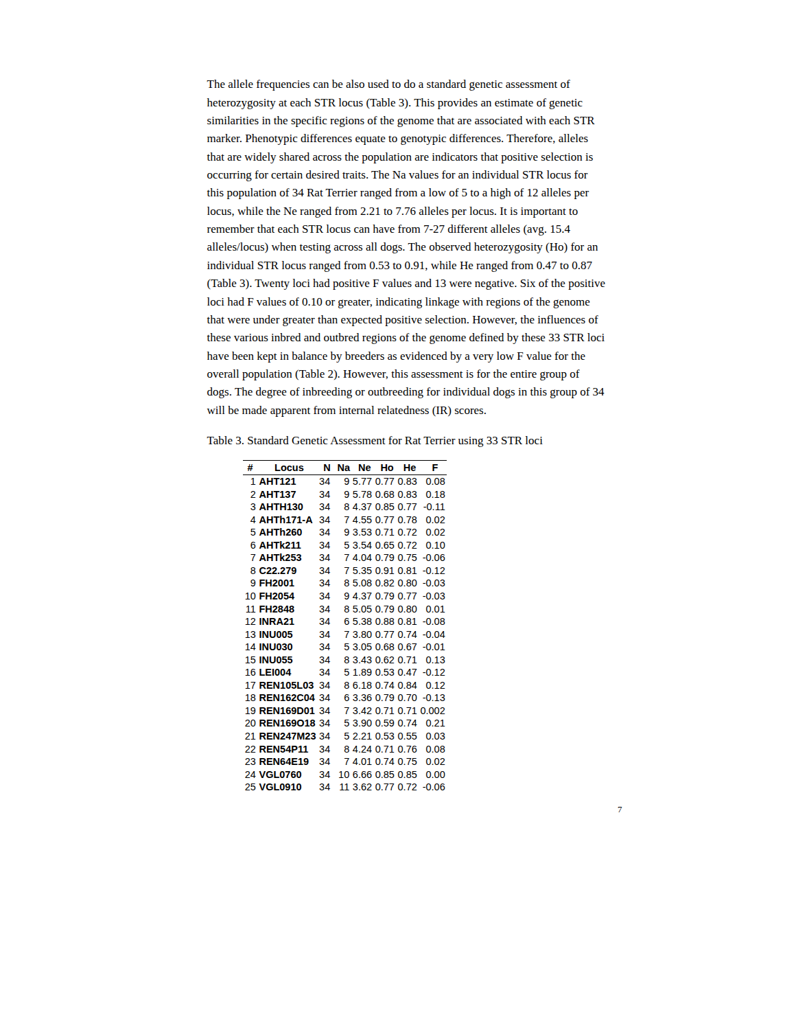The allele frequencies can be also used to do a standard genetic assessment of heterozygosity at each STR locus (Table 3). This provides an estimate of genetic similarities in the specific regions of the genome that are associated with each STR marker. Phenotypic differences equate to genotypic differences. Therefore, alleles that are widely shared across the population are indicators that positive selection is occurring for certain desired traits. The Na values for an individual STR locus for this population of 34 Rat Terrier ranged from a low of 5 to a high of 12 alleles per locus, while the Ne ranged from 2.21 to 7.76 alleles per locus. It is important to remember that each STR locus can have from 7-27 different alleles (avg. 15.4 alleles/locus) when testing across all dogs. The observed heterozygosity (Ho) for an individual STR locus ranged from 0.53 to 0.91, while He ranged from 0.47 to 0.87 (Table 3). Twenty loci had positive F values and 13 were negative. Six of the positive loci had F values of 0.10 or greater, indicating linkage with regions of the genome that were under greater than expected positive selection. However, the influences of these various inbred and outbred regions of the genome defined by these 33 STR loci have been kept in balance by breeders as evidenced by a very low F value for the overall population (Table 2). However, this assessment is for the entire group of dogs. The degree of inbreeding or outbreeding for individual dogs in this group of 34 will be made apparent from internal relatedness (IR) scores.
Table 3. Standard Genetic Assessment for Rat Terrier using 33 STR loci
| # | Locus | N | Na | Ne | Ho | He | F |
| --- | --- | --- | --- | --- | --- | --- | --- |
| 1 | AHT121 | 34 | 9 | 5.77 | 0.77 | 0.83 | 0.08 |
| 2 | AHT137 | 34 | 9 | 5.78 | 0.68 | 0.83 | 0.18 |
| 3 | AHTH130 | 34 | 8 | 4.37 | 0.85 | 0.77 | -0.11 |
| 4 | AHTh171-A | 34 | 7 | 4.55 | 0.77 | 0.78 | 0.02 |
| 5 | AHTh260 | 34 | 9 | 3.53 | 0.71 | 0.72 | 0.02 |
| 6 | AHTk211 | 34 | 5 | 3.54 | 0.65 | 0.72 | 0.10 |
| 7 | AHTk253 | 34 | 7 | 4.04 | 0.79 | 0.75 | -0.06 |
| 8 | C22.279 | 34 | 7 | 5.35 | 0.91 | 0.81 | -0.12 |
| 9 | FH2001 | 34 | 8 | 5.08 | 0.82 | 0.80 | -0.03 |
| 10 | FH2054 | 34 | 9 | 4.37 | 0.79 | 0.77 | -0.03 |
| 11 | FH2848 | 34 | 8 | 5.05 | 0.79 | 0.80 | 0.01 |
| 12 | INRA21 | 34 | 6 | 5.38 | 0.88 | 0.81 | -0.08 |
| 13 | INU005 | 34 | 7 | 3.80 | 0.77 | 0.74 | -0.04 |
| 14 | INU030 | 34 | 5 | 3.05 | 0.68 | 0.67 | -0.01 |
| 15 | INU055 | 34 | 8 | 3.43 | 0.62 | 0.71 | 0.13 |
| 16 | LEI004 | 34 | 5 | 1.89 | 0.53 | 0.47 | -0.12 |
| 17 | REN105L03 | 34 | 8 | 6.18 | 0.74 | 0.84 | 0.12 |
| 18 | REN162C04 | 34 | 6 | 3.36 | 0.79 | 0.70 | -0.13 |
| 19 | REN169D01 | 34 | 7 | 3.42 | 0.71 | 0.71 | 0.002 |
| 20 | REN169O18 | 34 | 5 | 3.90 | 0.59 | 0.74 | 0.21 |
| 21 | REN247M23 | 34 | 5 | 2.21 | 0.53 | 0.55 | 0.03 |
| 22 | REN54P11 | 34 | 8 | 4.24 | 0.71 | 0.76 | 0.08 |
| 23 | REN64E19 | 34 | 7 | 4.01 | 0.74 | 0.75 | 0.02 |
| 24 | VGL0760 | 34 | 10 | 6.66 | 0.85 | 0.85 | 0.00 |
| 25 | VGL0910 | 34 | 11 | 3.62 | 0.77 | 0.72 | -0.06 |
7